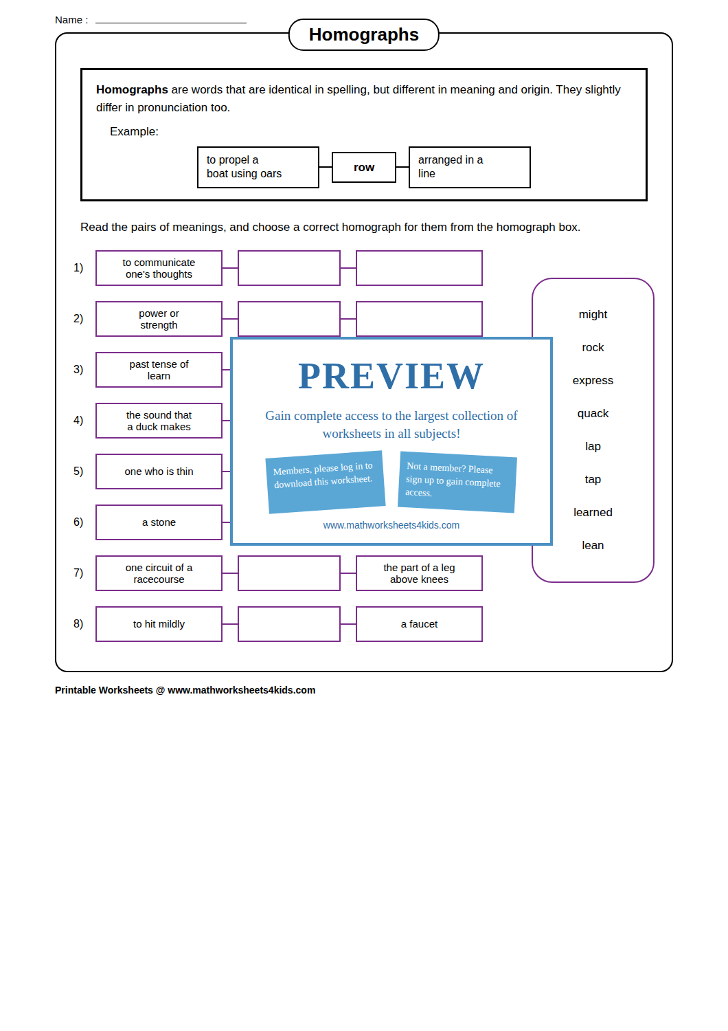Name :
Homographs
Homographs are words that are identical in spelling, but different in meaning and origin. They slightly differ in pronunciation too.
Example:
to propel a
boat using oars
row
arranged in a
line
Read the pairs of meanings, and choose a correct homograph for them from the homograph box.
1)
to communicate
one's thoughts
2)
power or
strength
3)
past tense of
learn
4)
the sound that
a duck makes
5)
one who is thin
6)
a stone
a type of music
7)
one circuit of a
racecourse
the part of a leg
above knees
8)
to hit mildly
a faucet
might rock express quack lap tap learned lean
Printable Worksheets @ www.mathworksheets4kids.com
PREVIEW
Gain complete access to the largest collection of worksheets in all subjects!
Members, please log in to download this worksheet.
Not a member? Please sign up to gain complete access.
www.mathworksheets4kids.com